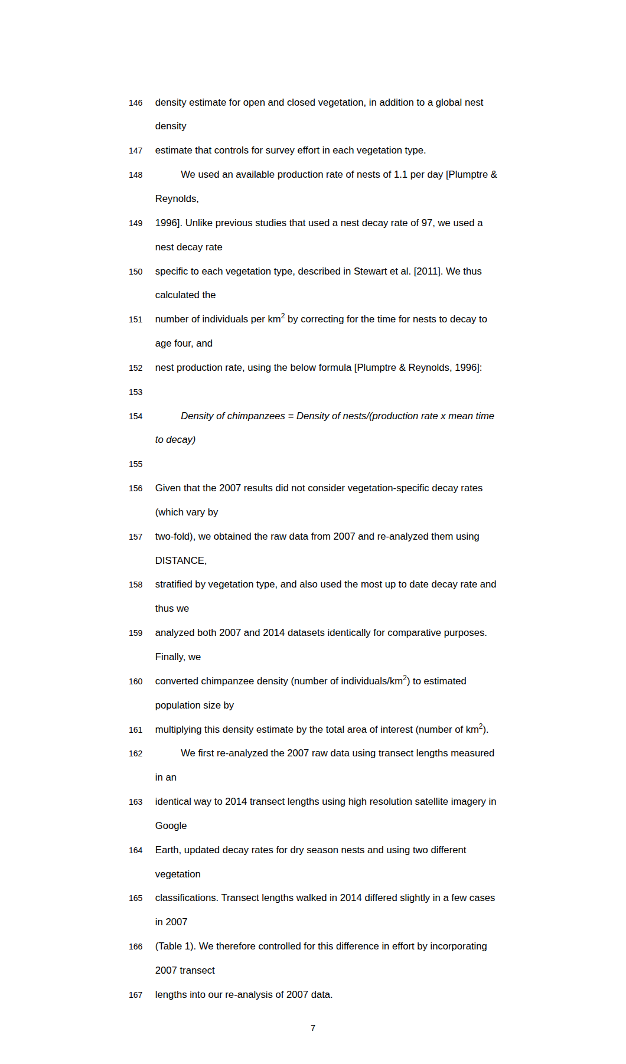146 density estimate for open and closed vegetation, in addition to a global nest density
147 estimate that controls for survey effort in each vegetation type.
148 We used an available production rate of nests of 1.1 per day [Plumptre & Reynolds,
1491996]. Unlike previous studies that used a nest decay rate of 97, we used a nest decay rate
150 specific to each vegetation type, described in Stewart et al. [2011]. We thus calculated the
151 number of individuals per km2 by correcting for the time for nests to decay to age four, and
152 nest production rate, using the below formula [Plumptre & Reynolds, 1996]:
153
154 Density of chimpanzees = Density of nests/(production rate x mean time to decay)
155
156 Given that the 2007 results did not consider vegetation-specific decay rates (which vary by
157 two-fold), we obtained the raw data from 2007 and re-analyzed them using DISTANCE,
158 stratified by vegetation type, and also used the most up to date decay rate and thus we
159 analyzed both 2007 and 2014 datasets identically for comparative purposes. Finally, we
160 converted chimpanzee density (number of individuals/km2) to estimated population size by
161 multiplying this density estimate by the total area of interest (number of km2).
162 We first re-analyzed the 2007 raw data using transect lengths measured in an
163 identical way to 2014 transect lengths using high resolution satellite imagery in Google
164 Earth, updated decay rates for dry season nests and using two different vegetation
165 classifications. Transect lengths walked in 2014 differed slightly in a few cases in 2007
166(Table 1). We therefore controlled for this difference in effort by incorporating 2007 transect
167 lengths into our re-analysis of 2007 data.
7